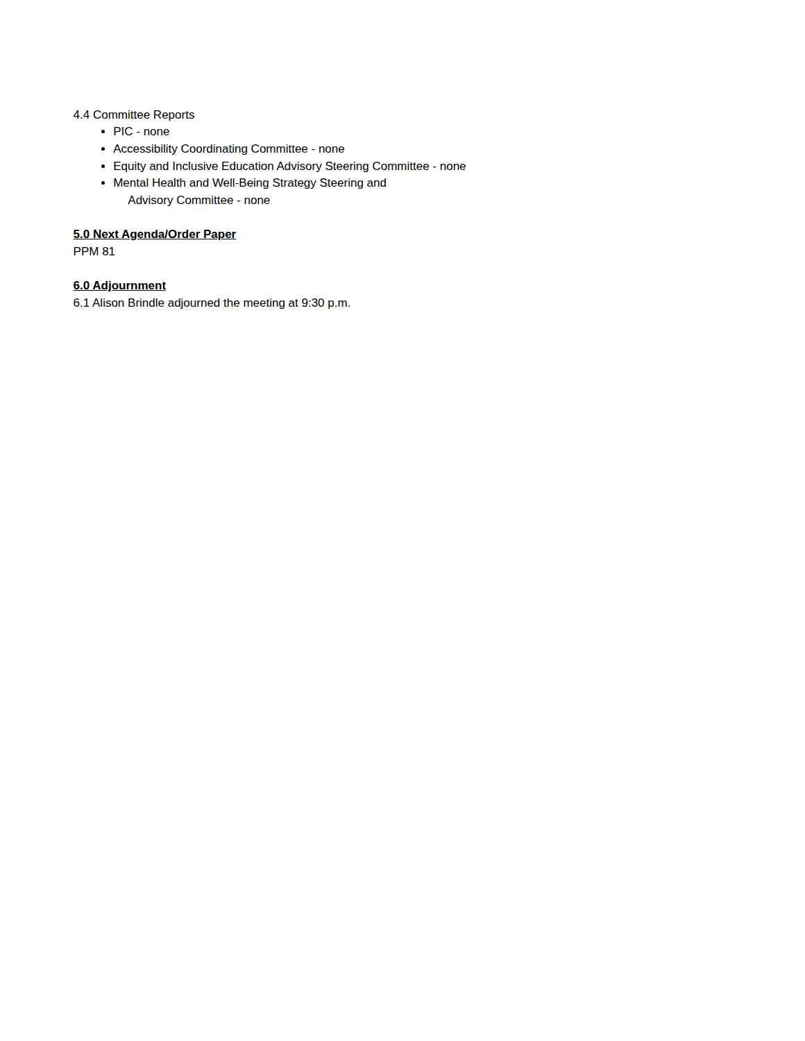4.4 Committee Reports
PIC - none
Accessibility Coordinating Committee - none
Equity and Inclusive Education Advisory Steering Committee - none
Mental Health and Well-Being Strategy Steering and Advisory Committee - none
5.0 Next Agenda/Order Paper
PPM 81
6.0 Adjournment
6.1 Alison Brindle adjourned the meeting at 9:30 p.m.